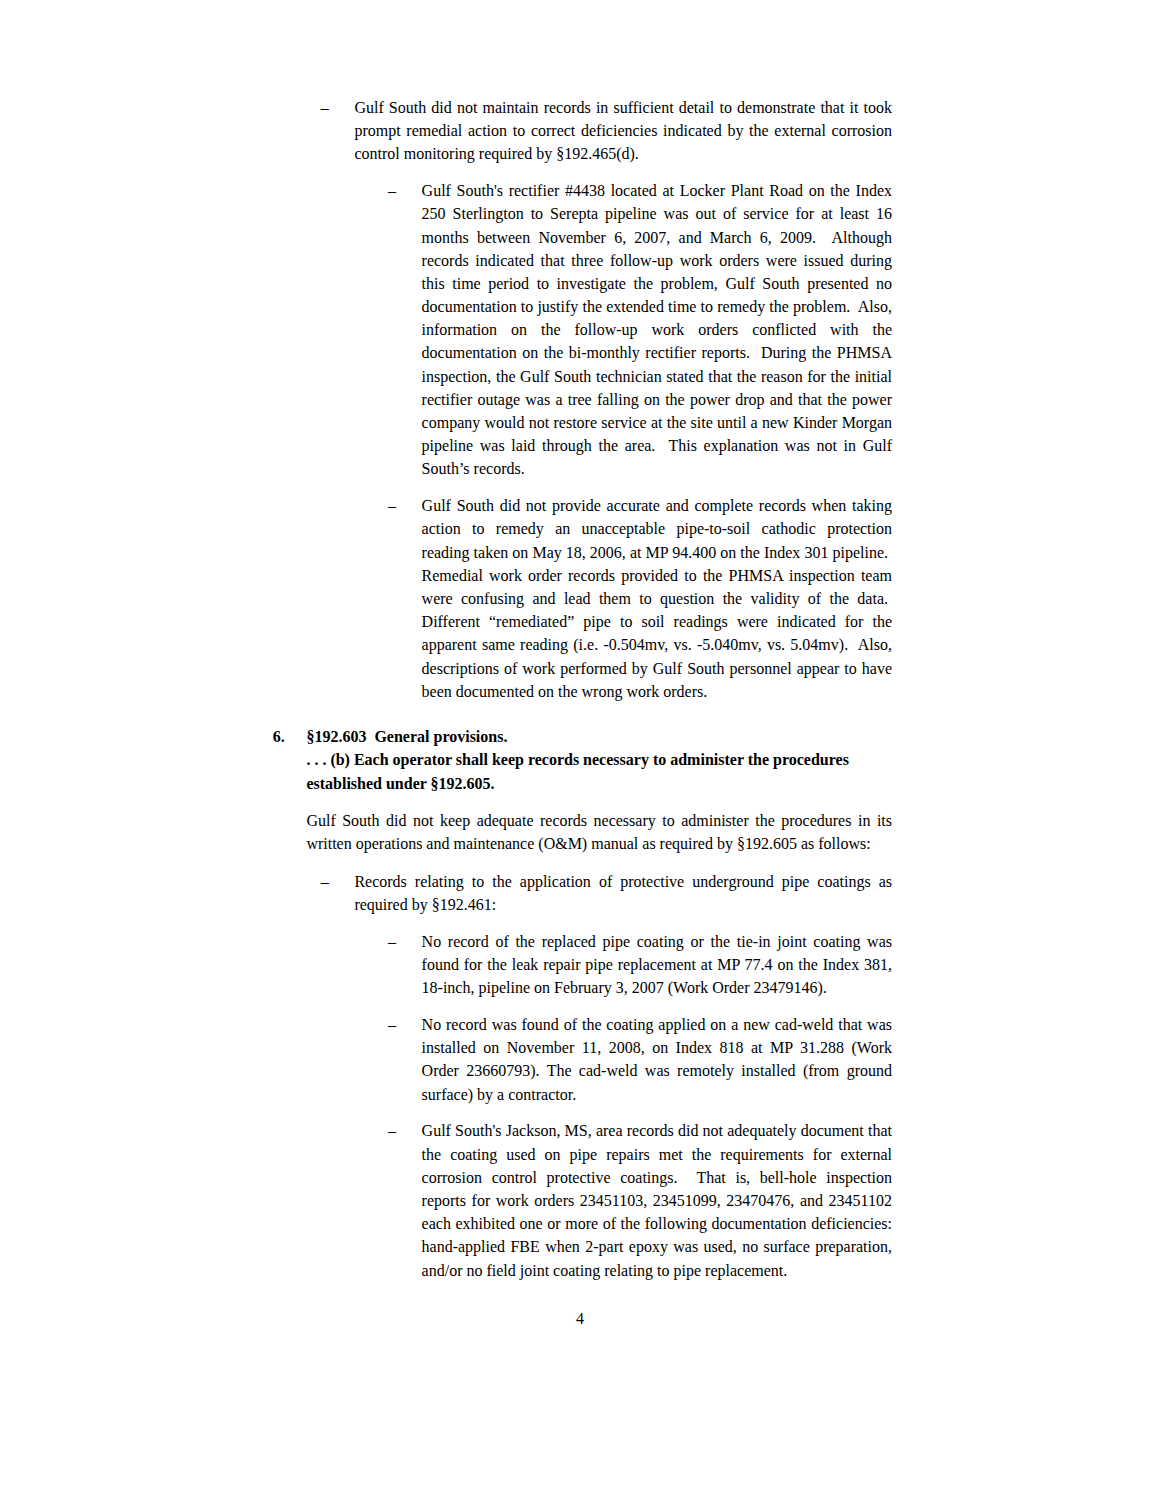Gulf South did not maintain records in sufficient detail to demonstrate that it took prompt remedial action to correct deficiencies indicated by the external corrosion control monitoring required by §192.465(d).
Gulf South's rectifier #4438 located at Locker Plant Road on the Index 250 Sterlington to Serepta pipeline was out of service for at least 16 months between November 6, 2007, and March 6, 2009. Although records indicated that three follow-up work orders were issued during this time period to investigate the problem, Gulf South presented no documentation to justify the extended time to remedy the problem. Also, information on the follow-up work orders conflicted with the documentation on the bi-monthly rectifier reports. During the PHMSA inspection, the Gulf South technician stated that the reason for the initial rectifier outage was a tree falling on the power drop and that the power company would not restore service at the site until a new Kinder Morgan pipeline was laid through the area. This explanation was not in Gulf South’s records.
Gulf South did not provide accurate and complete records when taking action to remedy an unacceptable pipe-to-soil cathodic protection reading taken on May 18, 2006, at MP 94.400 on the Index 301 pipeline. Remedial work order records provided to the PHMSA inspection team were confusing and lead them to question the validity of the data. Different “remediated” pipe to soil readings were indicated for the apparent same reading (i.e. -0.504mv, vs. -5.040mv, vs. 5.04mv). Also, descriptions of work performed by Gulf South personnel appear to have been documented on the wrong work orders.
6. §192.603 General provisions.
. . . (b) Each operator shall keep records necessary to administer the procedures established under §192.605.
Gulf South did not keep adequate records necessary to administer the procedures in its written operations and maintenance (O&M) manual as required by §192.605 as follows:
Records relating to the application of protective underground pipe coatings as required by §192.461:
No record of the replaced pipe coating or the tie-in joint coating was found for the leak repair pipe replacement at MP 77.4 on the Index 381, 18-inch, pipeline on February 3, 2007 (Work Order 23479146).
No record was found of the coating applied on a new cad-weld that was installed on November 11, 2008, on Index 818 at MP 31.288 (Work Order 23660793). The cad-weld was remotely installed (from ground surface) by a contractor.
Gulf South's Jackson, MS, area records did not adequately document that the coating used on pipe repairs met the requirements for external corrosion control protective coatings. That is, bell-hole inspection reports for work orders 23451103, 23451099, 23470476, and 23451102 each exhibited one or more of the following documentation deficiencies: hand-applied FBE when 2-part epoxy was used, no surface preparation, and/or no field joint coating relating to pipe replacement.
4